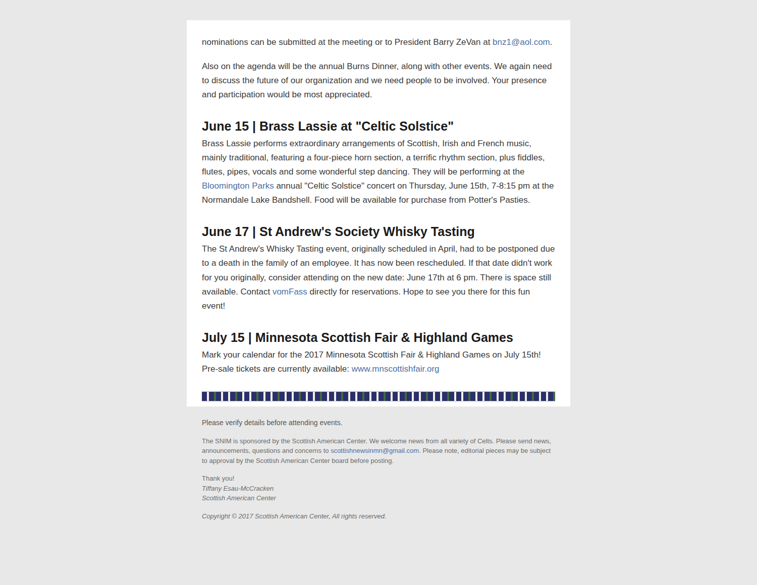nominations can be submitted at the meeting or to President Barry ZeVan at bnz1@aol.com.
Also on the agenda will be the annual Burns Dinner, along with other events. We again need to discuss the future of our organization and we need people to be involved. Your presence and participation would be most appreciated.
June 15 | Brass Lassie at "Celtic Solstice"
Brass Lassie performs extraordinary arrangements of Scottish, Irish and French music, mainly traditional, featuring a four-piece horn section, a terrific rhythm section, plus fiddles, flutes, pipes, vocals and some wonderful step dancing. They will be performing at the Bloomington Parks annual "Celtic Solstice" concert on Thursday, June 15th, 7-8:15 pm at the Normandale Lake Bandshell. Food will be available for purchase from Potter's Pasties.
June 17 | St Andrew's Society Whisky Tasting
The St Andrew's Whisky Tasting event, originally scheduled in April, had to be postponed due to a death in the family of an employee. It has now been rescheduled. If that date didn't work for you originally, consider attending on the new date: June 17th at 6 pm. There is space still available. Contact vomFass directly for reservations. Hope to see you there for this fun event!
July 15 | Minnesota Scottish Fair & Highland Games
Mark your calendar for the 2017 Minnesota Scottish Fair & Highland Games on July 15th! Pre-sale tickets are currently available: www.mnscottishfair.org
Please verify details before attending events.
The SNIM is sponsored by the Scottish American Center. We welcome news from all variety of Celts. Please send news, announcements, questions and concerns to scottishnewsinmn@gmail.com. Please note, editorial pieces may be subject to approval by the Scottish American Center board before posting.
Thank you!
Tiffany Esau-McCracken
Scottish American Center
Copyright © 2017 Scottish American Center, All rights reserved.